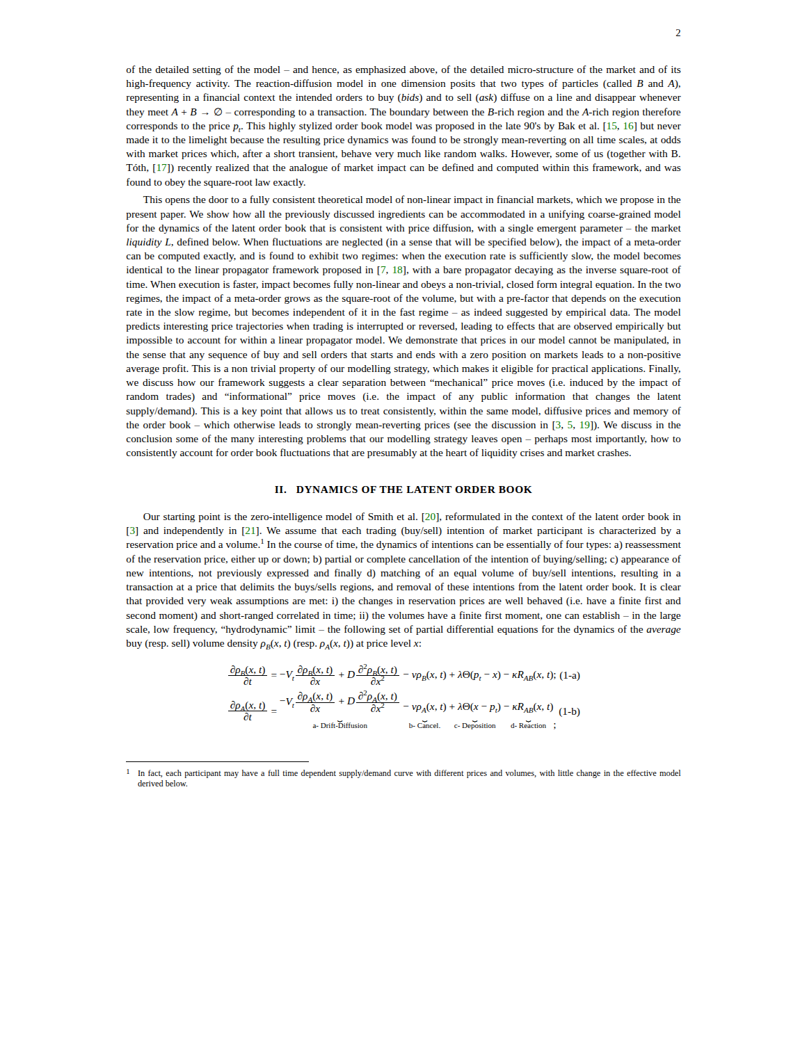2
of the detailed setting of the model – and hence, as emphasized above, of the detailed micro-structure of the market and of its high-frequency activity. The reaction-diffusion model in one dimension posits that two types of particles (called B and A), representing in a financial context the intended orders to buy (bids) and to sell (ask) diffuse on a line and disappear whenever they meet A + B → ∅ – corresponding to a transaction. The boundary between the B-rich region and the A-rich region therefore corresponds to the price pt. This highly stylized order book model was proposed in the late 90's by Bak et al. [15, 16] but never made it to the limelight because the resulting price dynamics was found to be strongly mean-reverting on all time scales, at odds with market prices which, after a short transient, behave very much like random walks. However, some of us (together with B. Tóth, [17]) recently realized that the analogue of market impact can be defined and computed within this framework, and was found to obey the square-root law exactly.
This opens the door to a fully consistent theoretical model of non-linear impact in financial markets, which we propose in the present paper. We show how all the previously discussed ingredients can be accommodated in a unifying coarse-grained model for the dynamics of the latent order book that is consistent with price diffusion, with a single emergent parameter – the market liquidity L, defined below. When fluctuations are neglected (in a sense that will be specified below), the impact of a meta-order can be computed exactly, and is found to exhibit two regimes: when the execution rate is sufficiently slow, the model becomes identical to the linear propagator framework proposed in [7, 18], with a bare propagator decaying as the inverse square-root of time. When execution is faster, impact becomes fully non-linear and obeys a non-trivial, closed form integral equation. In the two regimes, the impact of a meta-order grows as the square-root of the volume, but with a pre-factor that depends on the execution rate in the slow regime, but becomes independent of it in the fast regime – as indeed suggested by empirical data. The model predicts interesting price trajectories when trading is interrupted or reversed, leading to effects that are observed empirically but impossible to account for within a linear propagator model. We demonstrate that prices in our model cannot be manipulated, in the sense that any sequence of buy and sell orders that starts and ends with a zero position on markets leads to a non-positive average profit. This is a non trivial property of our modelling strategy, which makes it eligible for practical applications. Finally, we discuss how our framework suggests a clear separation between “mechanical” price moves (i.e. induced by the impact of random trades) and “informational” price moves (i.e. the impact of any public information that changes the latent supply/demand). This is a key point that allows us to treat consistently, within the same model, diffusive prices and memory of the order book – which otherwise leads to strongly mean-reverting prices (see the discussion in [3, 5, 19]). We discuss in the conclusion some of the many interesting problems that our modelling strategy leaves open – perhaps most importantly, how to consistently account for order book fluctuations that are presumably at the heart of liquidity crises and market crashes.
II. Dynamics of the latent order book
Our starting point is the zero-intelligence model of Smith et al. [20], reformulated in the context of the latent order book in [3] and independently in [21]. We assume that each trading (buy/sell) intention of market participant is characterized by a reservation price and a volume.1 In the course of time, the dynamics of intentions can be essentially of four types: a) reassessment of the reservation price, either up or down; b) partial or complete cancellation of the intention of buying/selling; c) appearance of new intentions, not previously expressed and finally d) matching of an equal volume of buy/sell intentions, resulting in a transaction at a price that delimits the buys/sells regions, and removal of these intentions from the latent order book. It is clear that provided very weak assumptions are met: i) the changes in reservation prices are well behaved (i.e. have a finite first and second moment) and short-ranged correlated in time; ii) the volumes have a finite first moment, one can establish – in the large scale, low frequency, “hydrodynamic” limit – the following set of partial differential equations for the dynamics of the average buy (resp. sell) volume density ρB(x, t) (resp. ρA(x, t)) at price level x:
| ∂ ρ B ( x , t ) ∂ t | = | − V t ∂ ρ B ( x , t ) ∂ x + D ∂ 2 ρ B ( x , t ) ∂ x 2 − ν ρ B ( x , t ) + λ Θ( p t − x ) − κ R AB ( x , t ); | (1-a) |
| ∂ ρ A ( x , t ) ∂ t | = | − V t ∂ ρ A ( x , t ) ∂ x + D ∂ 2 ρ A ( x , t ) ∂ x 2 ⏟ a- Drift-Diffusion − ν ρ A ( x , t ) ⏟ b- Cancel. + λ Θ( x − p t ) ⏟ c- Deposition − κ R AB ( x , t ) ⏟ d- Reaction ; | (1-b) |
1 In fact, each participant may have a full time dependent supply/demand curve with different prices and volumes, with little change in the effective model derived below.